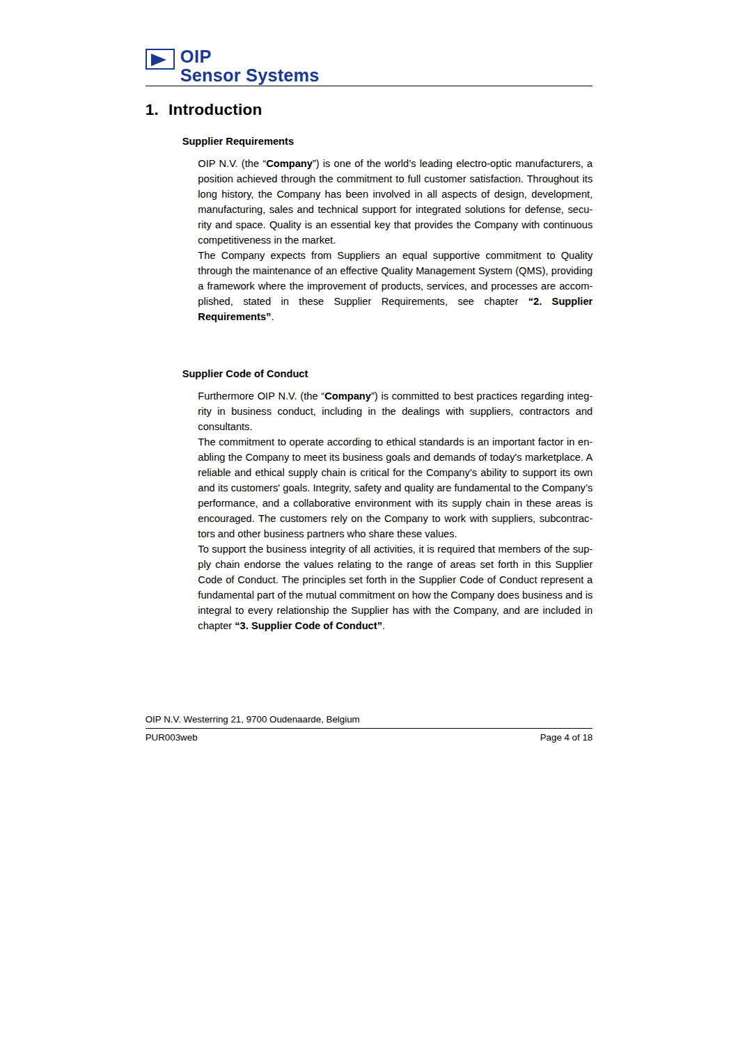OIP
Sensor Systems
1. Introduction
Supplier Requirements
OIP N.V. (the “Company”) is one of the world’s leading electro-optic manufacturers, a position achieved through the commitment to full customer satisfaction. Throughout its long history, the Company has been involved in all aspects of design, development, manufacturing, sales and technical support for integrated solutions for defense, security and space. Quality is an essential key that provides the Company with continuous competitiveness in the market.
The Company expects from Suppliers an equal supportive commitment to Quality through the maintenance of an effective Quality Management System (QMS), providing a framework where the improvement of products, services, and processes are accomplished, stated in these Supplier Requirements, see chapter “2. Supplier Requirements”.
Supplier Code of Conduct
Furthermore OIP N.V. (the “Company”) is committed to best practices regarding integrity in business conduct, including in the dealings with suppliers, contractors and consultants.
The commitment to operate according to ethical standards is an important factor in enabling the Company to meet its business goals and demands of today's marketplace. A reliable and ethical supply chain is critical for the Company’s ability to support its own and its customers' goals. Integrity, safety and quality are fundamental to the Company’s performance, and a collaborative environment with its supply chain in these areas is encouraged. The customers rely on the Company to work with suppliers, subcontractors and other business partners who share these values.
To support the business integrity of all activities, it is required that members of the supply chain endorse the values relating to the range of areas set forth in this Supplier Code of Conduct. The principles set forth in the Supplier Code of Conduct represent a fundamental part of the mutual commitment on how the Company does business and is integral to every relationship the Supplier has with the Company, and are included in chapter “3. Supplier Code of Conduct”.
OIP N.V. Westerring 21, 9700 Oudenaarde, Belgium
PUR003web Page 4 of 18